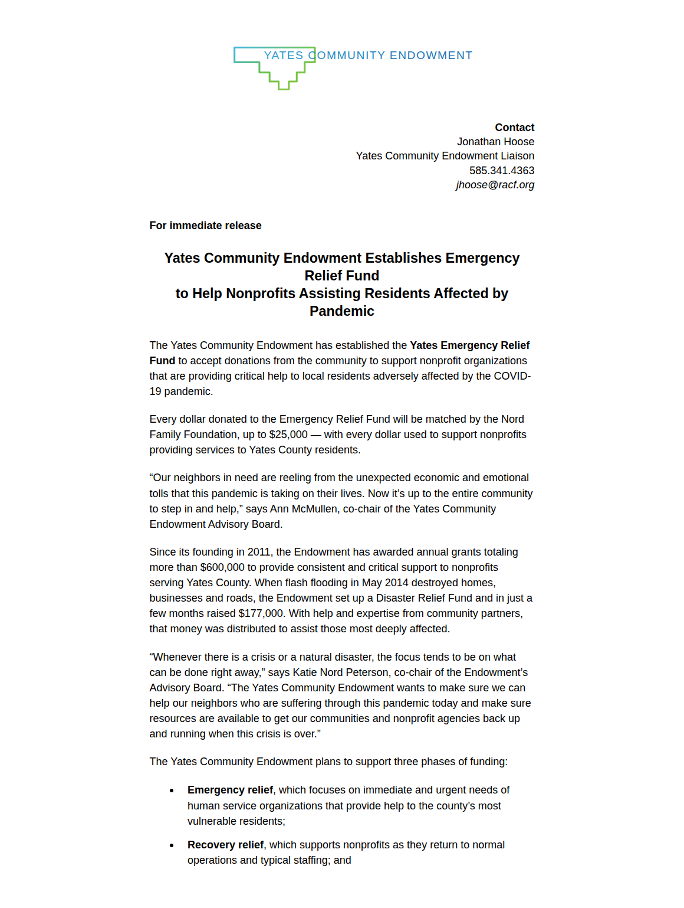YATES COMMUNITY ENDOWMENT
Contact
Jonathan Hoose
Yates Community Endowment Liaison
585.341.4363
jhoose@racf.org
For immediate release
Yates Community Endowment Establishes Emergency Relief Fund
to Help Nonprofits Assisting Residents Affected by Pandemic
The Yates Community Endowment has established the Yates Emergency Relief Fund to accept donations from the community to support nonprofit organizations that are providing critical help to local residents adversely affected by the COVID-19 pandemic.
Every dollar donated to the Emergency Relief Fund will be matched by the Nord Family Foundation, up to $25,000 — with every dollar used to support nonprofits providing services to Yates County residents.
“Our neighbors in need are reeling from the unexpected economic and emotional tolls that this pandemic is taking on their lives. Now it’s up to the entire community to step in and help,” says Ann McMullen, co-chair of the Yates Community Endowment Advisory Board.
Since its founding in 2011, the Endowment has awarded annual grants totaling more than $600,000 to provide consistent and critical support to nonprofits serving Yates County. When flash flooding in May 2014 destroyed homes, businesses and roads, the Endowment set up a Disaster Relief Fund and in just a few months raised $177,000. With help and expertise from community partners, that money was distributed to assist those most deeply affected.
“Whenever there is a crisis or a natural disaster, the focus tends to be on what can be done right away,” says Katie Nord Peterson, co-chair of the Endowment’s Advisory Board. “The Yates Community Endowment wants to make sure we can help our neighbors who are suffering through this pandemic today and make sure resources are available to get our communities and nonprofit agencies back up and running when this crisis is over.”
The Yates Community Endowment plans to support three phases of funding:
Emergency relief, which focuses on immediate and urgent needs of human service organizations that provide help to the county’s most vulnerable residents;
Recovery relief, which supports nonprofits as they return to normal operations and typical staffing; and